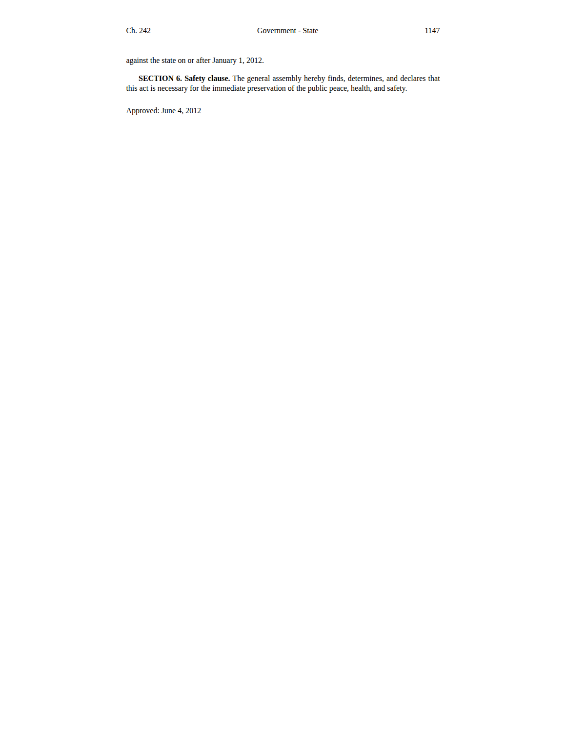Ch. 242 Government - State 1147
against the state on or after January 1, 2012.
SECTION 6. Safety clause. The general assembly hereby finds, determines, and declares that this act is necessary for the immediate preservation of the public peace, health, and safety.
Approved: June 4, 2012